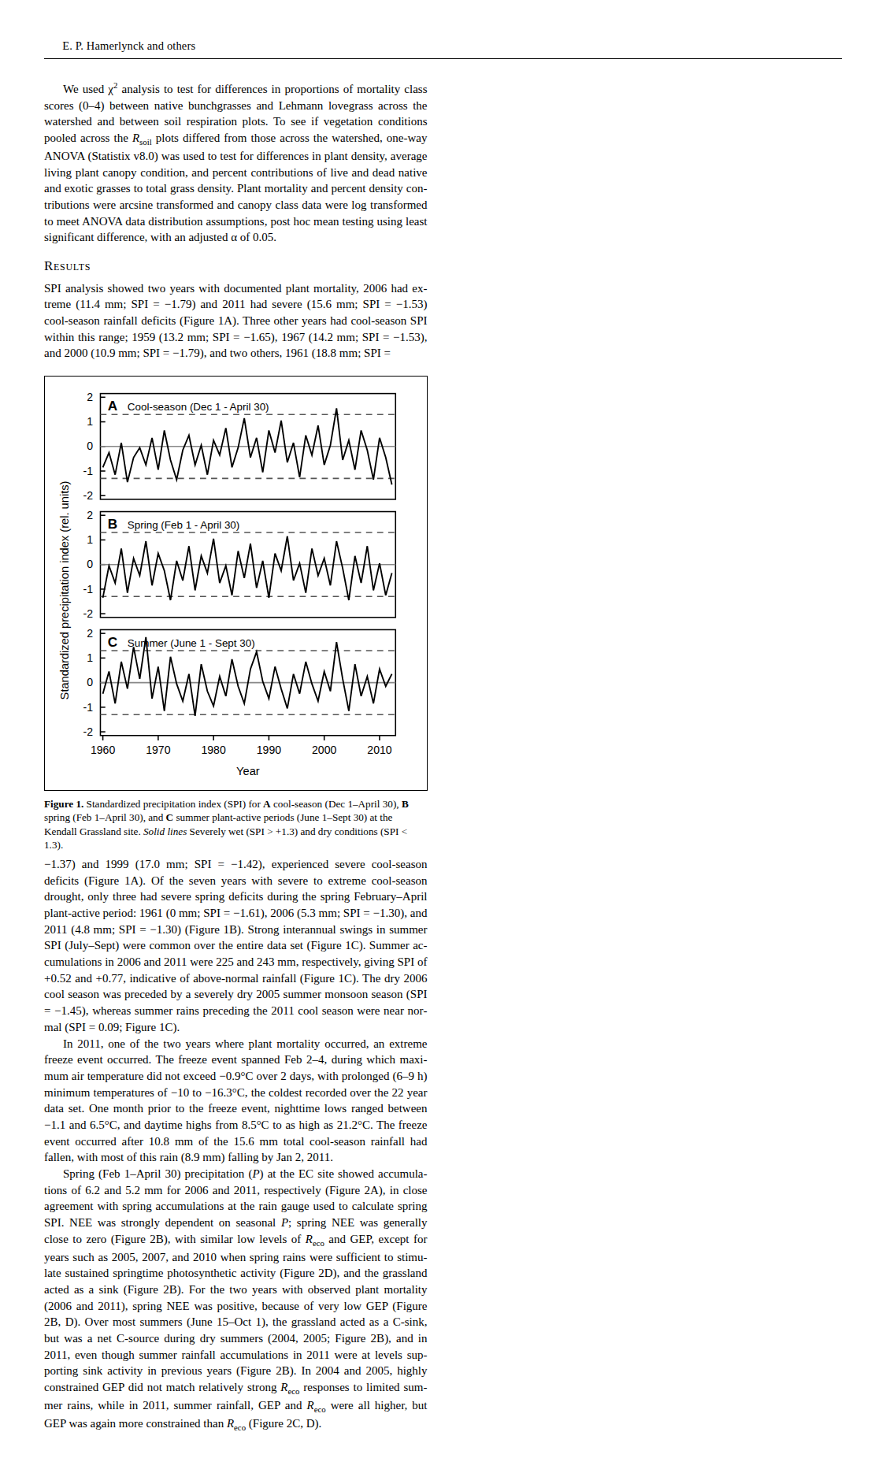E. P. Hamerlynck and others
We used χ2 analysis to test for differences in proportions of mortality class scores (0–4) between native bunchgrasses and Lehmann lovegrass across the watershed and between soil respiration plots. To see if vegetation conditions pooled across the Rsoil plots differed from those across the watershed, one-way ANOVA (Statistix v8.0) was used to test for differences in plant density, average living plant canopy condition, and percent contributions of live and dead native and exotic grasses to total grass density. Plant mortality and percent density contributions were arcsine transformed and canopy class data were log transformed to meet ANOVA data distribution assumptions, post hoc mean testing using least significant difference, with an adjusted α of 0.05.
Results
SPI analysis showed two years with documented plant mortality, 2006 had extreme (11.4 mm; SPI = −1.79) and 2011 had severe (15.6 mm; SPI = −1.53) cool-season rainfall deficits (Figure 1A). Three other years had cool-season SPI within this range; 1959 (13.2 mm; SPI = −1.65), 1967 (14.2 mm; SPI = −1.53), and 2000 (10.9 mm; SPI = −1.79), and two others, 1961 (18.8 mm; SPI =
2 1 0 -1 -2 A Cool-season (Dec 1 - April 30) 2 1 0 -1 -2 B Spring (Feb 1 - April 30) 2 1 0 -1 -2 C Summer (June 1 - Sept 30) 1960 1970 1980 1990 2000 2010 Year Standardized precipitation index (rel. units)
Figure 1. Standardized precipitation index (SPI) for A cool-season (Dec 1–April 30), B spring (Feb 1–April 30), and C summer plant-active periods (June 1–Sept 30) at the Kendall Grassland site. Solid lines Severely wet (SPI > +1.3) and dry conditions (SPI < 1.3).
−1.37) and 1999 (17.0 mm; SPI = −1.42), experienced severe cool-season deficits (Figure 1A). Of the seven years with severe to extreme cool-season drought, only three had severe spring deficits during the spring February–April plant-active period: 1961 (0 mm; SPI = −1.61), 2006 (5.3 mm; SPI = −1.30), and 2011 (4.8 mm; SPI = −1.30) (Figure 1B). Strong interannual swings in summer SPI (July–Sept) were common over the entire data set (Figure 1C). Summer accumulations in 2006 and 2011 were 225 and 243 mm, respectively, giving SPI of +0.52 and +0.77, indicative of above-normal rainfall (Figure 1C). The dry 2006 cool season was preceded by a severely dry 2005 summer monsoon season (SPI = −1.45), whereas summer rains preceding the 2011 cool season were near normal (SPI = 0.09; Figure 1C).
In 2011, one of the two years where plant mortality occurred, an extreme freeze event occurred. The freeze event spanned Feb 2–4, during which maximum air temperature did not exceed −0.9°C over 2 days, with prolonged (6–9 h) minimum temperatures of −10 to −16.3°C, the coldest recorded over the 22 year data set. One month prior to the freeze event, nighttime lows ranged between −1.1 and 6.5°C, and daytime highs from 8.5°C to as high as 21.2°C. The freeze event occurred after 10.8 mm of the 15.6 mm total cool-season rainfall had fallen, with most of this rain (8.9 mm) falling by Jan 2, 2011.
Spring (Feb 1–April 30) precipitation (P) at the EC site showed accumulations of 6.2 and 5.2 mm for 2006 and 2011, respectively (Figure 2A), in close agreement with spring accumulations at the rain gauge used to calculate spring SPI. NEE was strongly dependent on seasonal P; spring NEE was generally close to zero (Figure 2B), with similar low levels of Reco and GEP, except for years such as 2005, 2007, and 2010 when spring rains were sufficient to stimulate sustained springtime photosynthetic activity (Figure 2D), and the grassland acted as a sink (Figure 2B). For the two years with observed plant mortality (2006 and 2011), spring NEE was positive, because of very low GEP (Figure 2B, D). Over most summers (June 15–Oct 1), the grassland acted as a C-sink, but was a net C-source during dry summers (2004, 2005; Figure 2B), and in 2011, even though summer rainfall accumulations in 2011 were at levels supporting sink activity in previous years (Figure 2B). In 2004 and 2005, highly constrained GEP did not match relatively strong Reco responses to limited summer rains, while in 2011, summer rainfall, GEP and Reco were all higher, but GEP was again more constrained than Reco (Figure 2C, D).